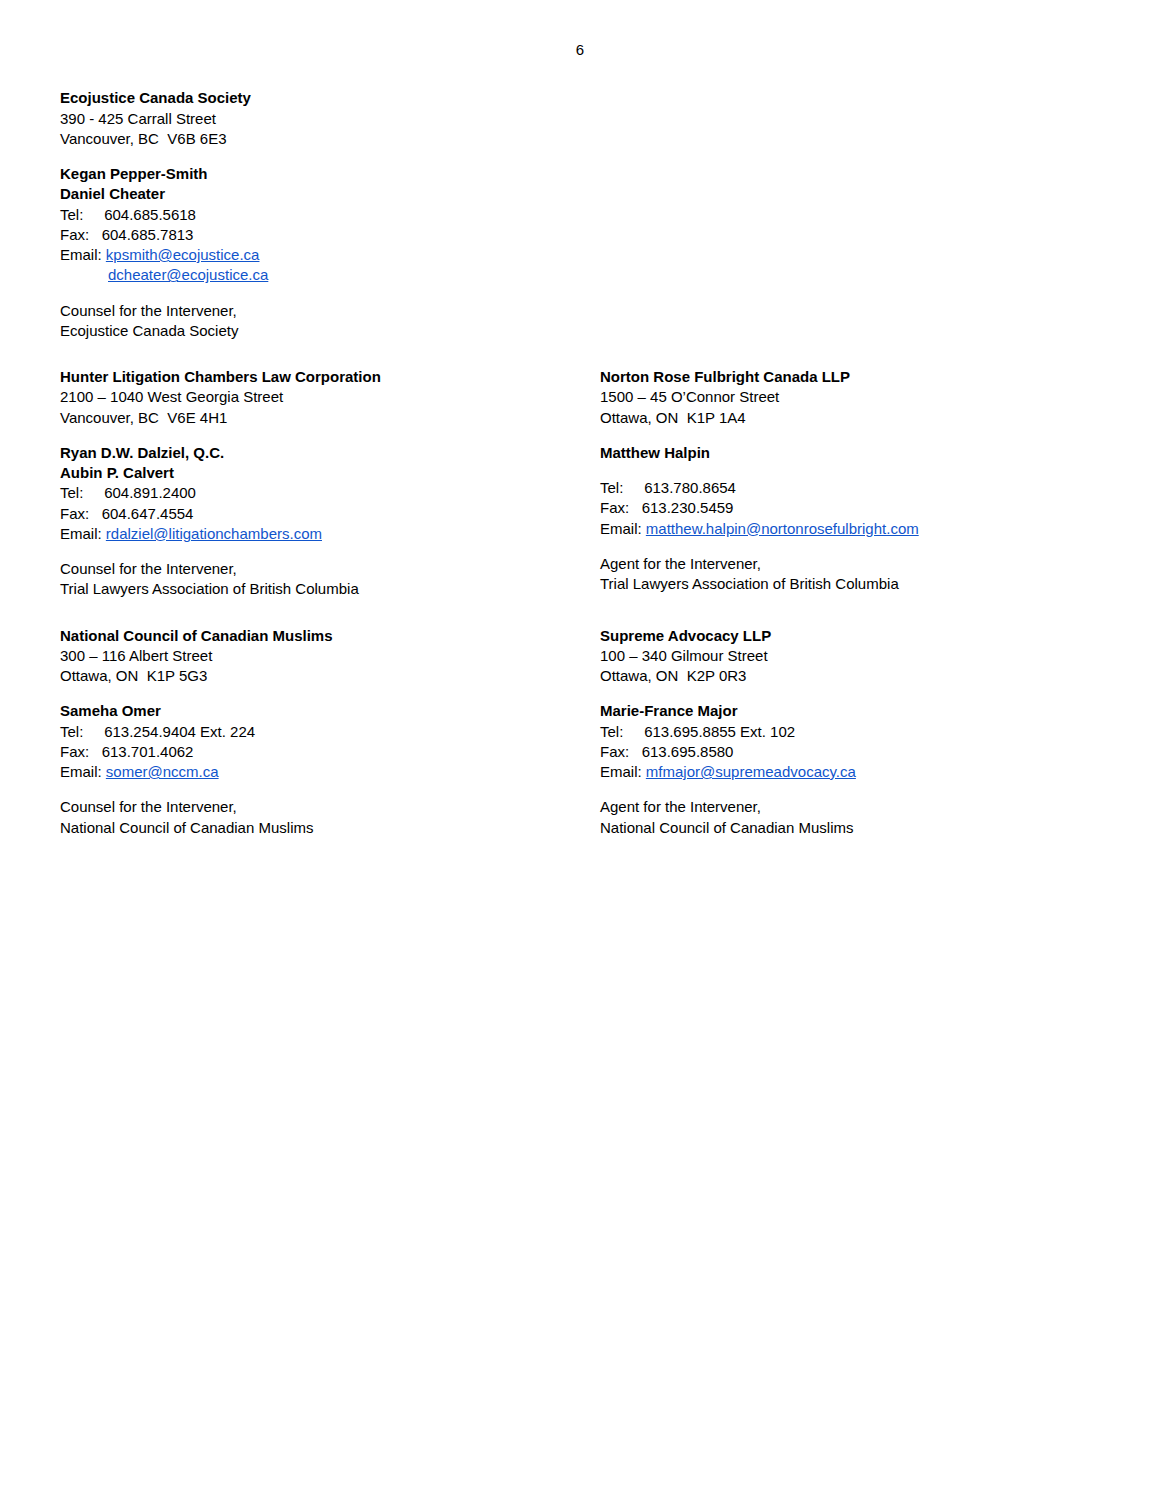6
Ecojustice Canada Society
390 - 425 Carrall Street
Vancouver, BC V6B 6E3
Kegan Pepper-Smith
Daniel Cheater
Tel: 604.685.5618
Fax: 604.685.7813
Email: kpsmith@ecojustice.ca
dcheater@ecojustice.ca
Counsel for the Intervener,
Ecojustice Canada Society
Hunter Litigation Chambers Law Corporation
2100 – 1040 West Georgia Street
Vancouver, BC V6E 4H1
Ryan D.W. Dalziel, Q.C.
Aubin P. Calvert
Tel: 604.891.2400
Fax: 604.647.4554
Email: rdalziel@litigationchambers.com
Counsel for the Intervener,
Trial Lawyers Association of British Columbia
Norton Rose Fulbright Canada LLP
1500 – 45 O’Connor Street
Ottawa, ON K1P 1A4
Matthew Halpin
Tel: 613.780.8654
Fax: 613.230.5459
Email: matthew.halpin@nortonrosefulbright.com
Agent for the Intervener,
Trial Lawyers Association of British Columbia
National Council of Canadian Muslims
300 – 116 Albert Street
Ottawa, ON K1P 5G3
Sameha Omer
Tel: 613.254.9404 Ext. 224
Fax: 613.701.4062
Email: somer@nccm.ca
Counsel for the Intervener,
National Council of Canadian Muslims
Supreme Advocacy LLP
100 – 340 Gilmour Street
Ottawa, ON K2P 0R3
Marie-France Major
Tel: 613.695.8855 Ext. 102
Fax: 613.695.8580
Email: mfmajor@supremeadvocacy.ca
Agent for the Intervener,
National Council of Canadian Muslims